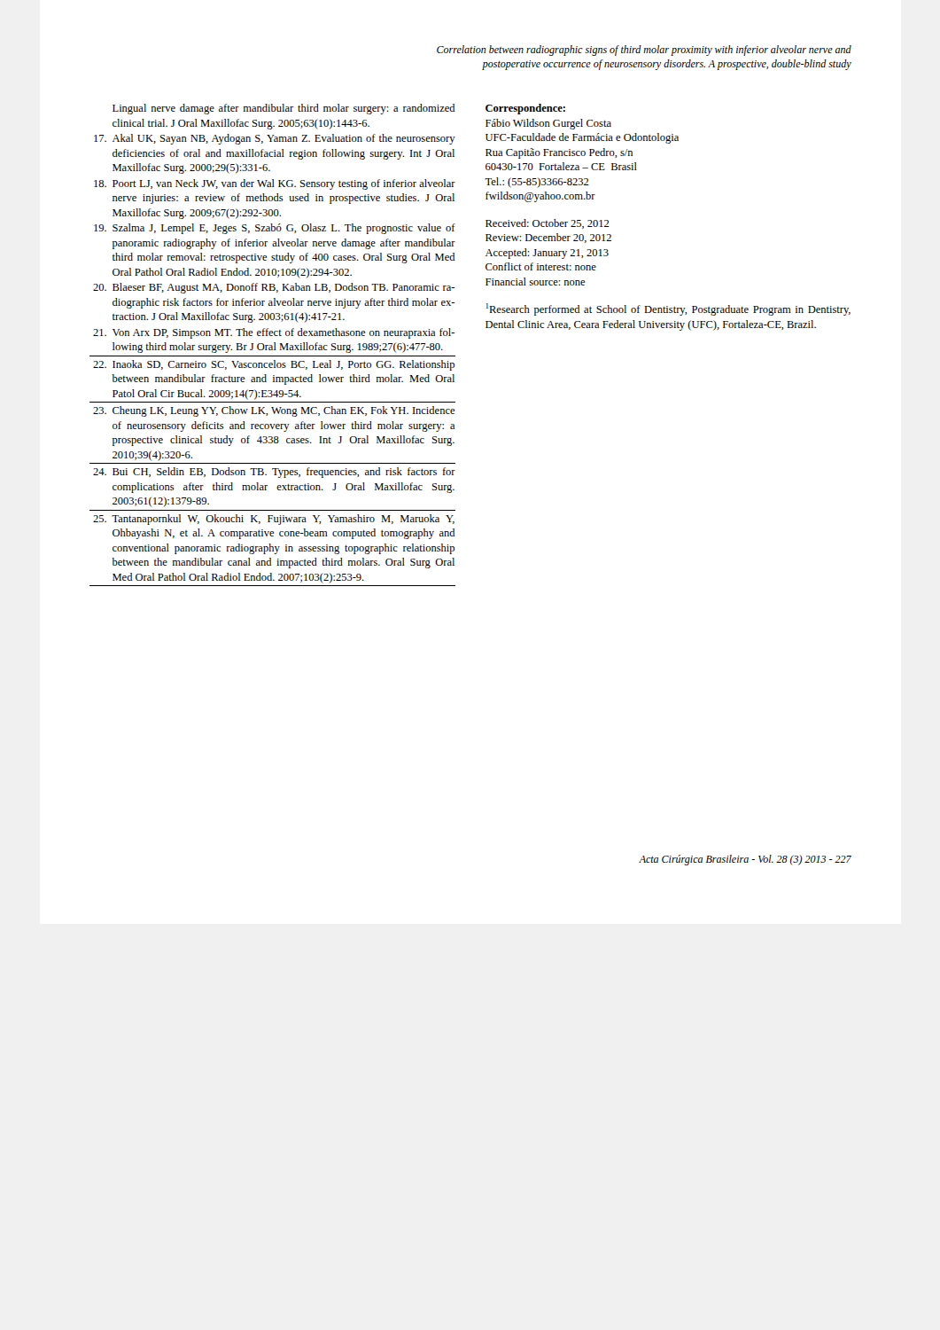Correlation between radiographic signs of third molar proximity with inferior alveolar nerve and
postoperative occurrence of neurosensory disorders. A prospective, double-blind study
Lingual nerve damage after mandibular third molar surgery: a randomized clinical trial. J Oral Maxillofac Surg. 2005;63(10):1443-6.
Akal UK, Sayan NB, Aydogan S, Yaman Z. Evaluation of the neurosensory deficiencies of oral and maxillofacial region following surgery. Int J Oral Maxillofac Surg. 2000;29(5):331-6.
Poort LJ, van Neck JW, van der Wal KG. Sensory testing of inferior alveolar nerve injuries: a review of methods used in prospective studies. J Oral Maxillofac Surg. 2009;67(2):292-300.
Szalma J, Lempel E, Jeges S, Szabó G, Olasz L. The prognostic value of panoramic radiography of inferior alveolar nerve damage after mandibular third molar removal: retrospective study of 400 cases. Oral Surg Oral Med Oral Pathol Oral Radiol Endod. 2010;109(2):294-302.
Blaeser BF, August MA, Donoff RB, Kaban LB, Dodson TB. Panoramic radiographic risk factors for inferior alveolar nerve injury after third molar extraction. J Oral Maxillofac Surg. 2003;61(4):417-21.
Von Arx DP, Simpson MT. The effect of dexamethasone on neurapraxia following third molar surgery. Br J Oral Maxillofac Surg. 1989;27(6):477-80.
Inaoka SD, Carneiro SC, Vasconcelos BC, Leal J, Porto GG. Relationship between mandibular fracture and impacted lower third molar. Med Oral Patol Oral Cir Bucal. 2009;14(7):E349-54.
Cheung LK, Leung YY, Chow LK, Wong MC, Chan EK, Fok YH. Incidence of neurosensory deficits and recovery after lower third molar surgery: a prospective clinical study of 4338 cases. Int J Oral Maxillofac Surg. 2010;39(4):320-6.
Bui CH, Seldin EB, Dodson TB. Types, frequencies, and risk factors for complications after third molar extraction. J Oral Maxillofac Surg. 2003;61(12):1379-89.
Tantanapornkul W, Okouchi K, Fujiwara Y, Yamashiro M, Maruoka Y, Ohbayashi N, et al. A comparative cone-beam computed tomography and conventional panoramic radiography in assessing topographic relationship between the mandibular canal and impacted third molars. Oral Surg Oral Med Oral Pathol Oral Radiol Endod. 2007;103(2):253-9.
Correspondence:
Fábio Wildson Gurgel Costa
UFC-Faculdade de Farmácia e Odontologia
Rua Capitão Francisco Pedro, s/n
60430-170 Fortaleza – CE Brasil
Tel.: (55-85)3366-8232
fwildson@yahoo.com.br
Received: October 25, 2012
Review: December 20, 2012
Accepted: January 21, 2013
Conflict of interest: none
Financial source: none
1Research performed at School of Dentistry, Postgraduate Program in Dentistry, Dental Clinic Area, Ceara Federal University (UFC), Fortaleza-CE, Brazil.
Acta Cirúrgica Brasileira - Vol. 28 (3) 2013 - 227